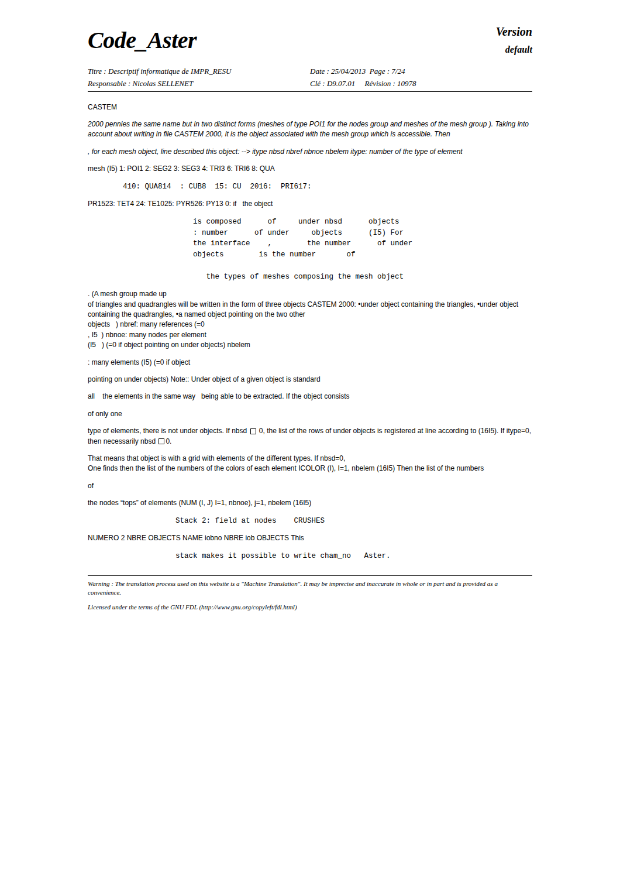Code_Aster
Version
default
| Titre : Descriptif informatique de IMPR_RESU | Date : 25/04/2013 Page : 7/24 |
| Responsable : Nicolas SELLENET | Clé : D9.07.01 Révision : 10978 |
CASTEM
2000 pennies the same name but in two distinct forms (meshes of type POI1 for the nodes group and meshes of the mesh group ). Taking into account about writing in file CASTEM 2000, it is the object associated with the mesh group which is accessible. Then
, for each mesh object, line described this object: --> itype nbsd nbref nbnoe nbelem itype: number of the type of element
mesh (I5) 1: POI1 2: SEG2 3: SEG3 4: TRI3 6: TRI6 8: QUA
410: QUA814 : CUB8 15: CU 2016: PRI617:
PR1523: TET4 24: TE1025: PYR526: PY13 0: if the object
is composed of under nbsd objects : number of under objects (I5) For the interface , the number of under objects is the number of the types of meshes composing the mesh object
. (A mesh group made up
of triangles and quadrangles will be written in the form of three objects CASTEM 2000: •under object containing the triangles, •under object containing the quadrangles, •a named object pointing on the two other
objects ) nbref: many references (=0
, I5 ) nbnoe: many nodes per element
(I5 ) (=0 if object pointing on under objects) nbelem
: many elements (I5) (=0 if object
pointing on under objects) Note:: Under object of a given object is standard
all the elements in the same way being able to be extracted. If the object consists
of only one
type of elements, there is not under objects. If nbsd 0, the list of the rows of under objects is registered at line according to (16I5). If itype=0, then necessarily nbsd 0.
That means that object is with a grid with elements of the different types. If nbsd=0,
One finds then the list of the numbers of the colors of each element ICOLOR (I), I=1, nbelem (16I5) Then the list of the numbers
of
the nodes “tops” of elements (NUM (I, J) I=1, nbnoe), j=1, nbelem (16I5)
Stack 2: field at nodes CRUSHES
NUMERO 2 NBRE OBJECTS NAME iobno NBRE iob OBJECTS This
stack makes it possible to write cham_no Aster.
Warning : The translation process used on this website is a "Machine Translation". It may be imprecise and inaccurate in whole or in part and is provided as a convenience.
Licensed under the terms of the GNU FDL (http://www.gnu.org/copyleft/fdl.html)